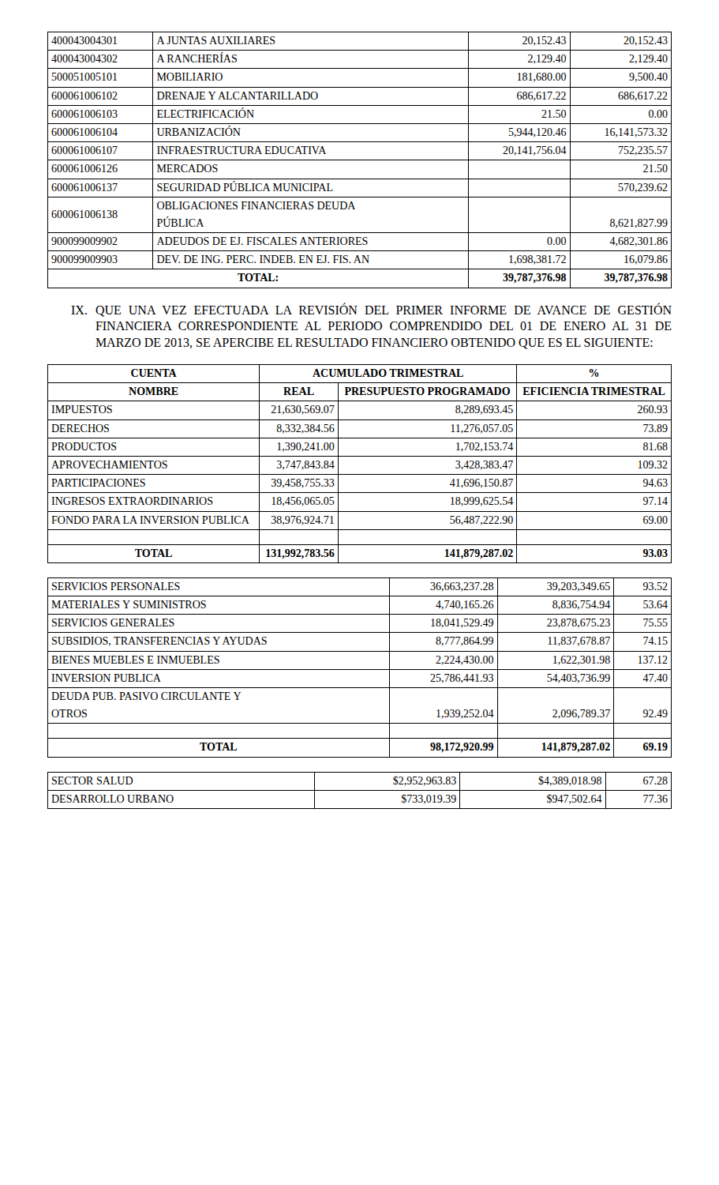| 400043004301 | A JUNTAS AUXILIARES | 20,152.43 | 20,152.43 |
| 400043004302 | A RANCHERÍAS | 2,129.40 | 2,129.40 |
| 500051005101 | MOBILIARIO | 181,680.00 | 9,500.40 |
| 600061006102 | DRENAJE Y ALCANTARILLADO | 686,617.22 | 686,617.22 |
| 600061006103 | ELECTRIFICACIÓN | 21.50 | 0.00 |
| 600061006104 | URBANIZACIÓN | 5,944,120.46 | 16,141,573.32 |
| 600061006107 | INFRAESTRUCTURA EDUCATIVA | 20,141,756.04 | 752,235.57 |
| 600061006126 | MERCADOS | | 21.50 |
| 600061006137 | SEGURIDAD PÚBLICA MUNICIPAL | | 570,239.62 |
| 600061006138 | OBLIGACIONES FINANCIERAS DEUDA | | |
| PÚBLICA | | 8,621,827.99 |
| 900099009902 | ADEUDOS DE EJ. FISCALES ANTERIORES | 0.00 | 4,682,301.86 |
| 900099009903 | DEV. DE ING. PERC. INDEB. EN EJ. FIS. AN | 1,698,381.72 | 16,079.86 |
| TOTAL: | 39,787,376.98 | 39,787,376.98 |
IX.
QUE UNA VEZ EFECTUADA LA REVISIÓN DEL PRIMER INFORME DE AVANCE DE GESTIÓN FINANCIERA CORRESPONDIENTE AL PERIODO COMPRENDIDO DEL 01 DE ENERO AL 31 DE MARZO DE 2013, SE APERCIBE EL RESULTADO FINANCIERO OBTENIDO QUE ES EL SIGUIENTE:
| CUENTA | ACUMULADO TRIMESTRAL | % |
| --- | --- | --- |
| NOMBRE | REAL | PRESUPUESTO PROGRAMADO | EFICIENCIA TRIMESTRAL |
| IMPUESTOS | 21,630,569.07 | 8,289,693.45 | 260.93 |
| DERECHOS | 8,332,384.56 | 11,276,057.05 | 73.89 |
| PRODUCTOS | 1,390,241.00 | 1,702,153.74 | 81.68 |
| APROVECHAMIENTOS | 3,747,843.84 | 3,428,383.47 | 109.32 |
| PARTICIPACIONES | 39,458,755.33 | 41,696,150.87 | 94.63 |
| INGRESOS EXTRAORDINARIOS | 18,456,065.05 | 18,999,625.54 | 97.14 |
| FONDO PARA LA INVERSION PUBLICA | 38,976,924.71 | 56,487,222.90 | 69.00 |
| TOTAL | 131,992,783.56 | 141,879,287.02 | 93.03 |
| SERVICIOS PERSONALES | 36,663,237.28 | 39,203,349.65 | 93.52 |
| MATERIALES Y SUMINISTROS | 4,740,165.26 | 8,836,754.94 | 53.64 |
| SERVICIOS GENERALES | 18,041,529.49 | 23,878,675.23 | 75.55 |
| SUBSIDIOS, TRANSFERENCIAS Y AYUDAS | 8,777,864.99 | 11,837,678.87 | 74.15 |
| BIENES MUEBLES E INMUEBLES | 2,224,430.00 | 1,622,301.98 | 137.12 |
| INVERSION PUBLICA | 25,786,441.93 | 54,403,736.99 | 47.40 |
| DEUDA PUB. PASIVO CIRCULANTE Y | | | |
| OTROS | 1,939,252.04 | 2,096,789.37 | 92.49 |
| TOTAL | 98,172,920.99 | 141,879,287.02 | 69.19 |
| SECTOR SALUD | $2,952,963.83 | $4,389,018.98 | 67.28 |
| DESARROLLO URBANO | $733,019.39 | $947,502.64 | 77.36 |